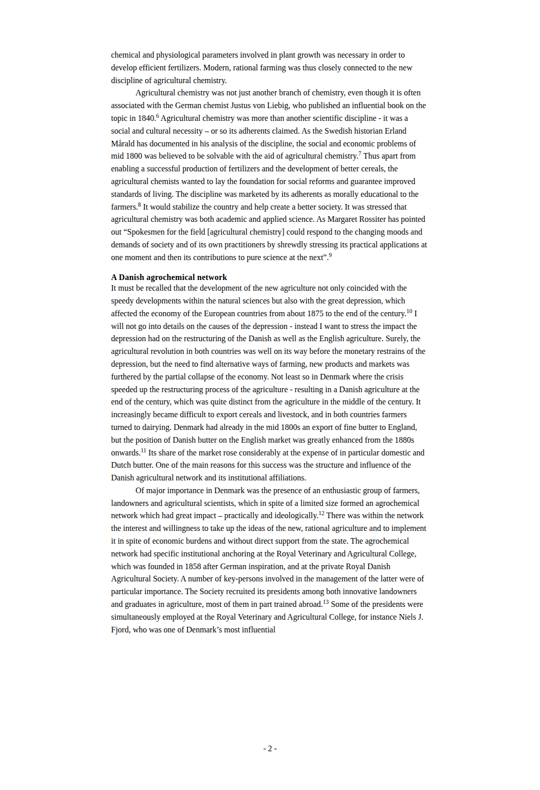chemical and physiological parameters involved in plant growth was necessary in order to develop efficient fertilizers. Modern, rational farming was thus closely connected to the new discipline of agricultural chemistry.
Agricultural chemistry was not just another branch of chemistry, even though it is often associated with the German chemist Justus von Liebig, who published an influential book on the topic in 1840.6 Agricultural chemistry was more than another scientific discipline - it was a social and cultural necessity – or so its adherents claimed. As the Swedish historian Erland Mårald has documented in his analysis of the discipline, the social and economic problems of mid 1800 was believed to be solvable with the aid of agricultural chemistry.7 Thus apart from enabling a successful production of fertilizers and the development of better cereals, the agricultural chemists wanted to lay the foundation for social reforms and guarantee improved standards of living. The discipline was marketed by its adherents as morally educational to the farmers.8 It would stabilize the country and help create a better society. It was stressed that agricultural chemistry was both academic and applied science. As Margaret Rossiter has pointed out “Spokesmen for the field [agricultural chemistry] could respond to the changing moods and demands of society and of its own practitioners by shrewdly stressing its practical applications at one moment and then its contributions to pure science at the next”.9
A Danish agrochemical network
It must be recalled that the development of the new agriculture not only coincided with the speedy developments within the natural sciences but also with the great depression, which affected the economy of the European countries from about 1875 to the end of the century.10 I will not go into details on the causes of the depression - instead I want to stress the impact the depression had on the restructuring of the Danish as well as the English agriculture. Surely, the agricultural revolution in both countries was well on its way before the monetary restrains of the depression, but the need to find alternative ways of farming, new products and markets was furthered by the partial collapse of the economy. Not least so in Denmark where the crisis speeded up the restructuring process of the agriculture - resulting in a Danish agriculture at the end of the century, which was quite distinct from the agriculture in the middle of the century. It increasingly became difficult to export cereals and livestock, and in both countries farmers turned to dairying. Denmark had already in the mid 1800s an export of fine butter to England, but the position of Danish butter on the English market was greatly enhanced from the 1880s onwards.11 Its share of the market rose considerably at the expense of in particular domestic and Dutch butter. One of the main reasons for this success was the structure and influence of the Danish agricultural network and its institutional affiliations.
Of major importance in Denmark was the presence of an enthusiastic group of farmers, landowners and agricultural scientists, which in spite of a limited size formed an agrochemical network which had great impact – practically and ideologically.12 There was within the network the interest and willingness to take up the ideas of the new, rational agriculture and to implement it in spite of economic burdens and without direct support from the state. The agrochemical network had specific institutional anchoring at the Royal Veterinary and Agricultural College, which was founded in 1858 after German inspiration, and at the private Royal Danish Agricultural Society. A number of key-persons involved in the management of the latter were of particular importance. The Society recruited its presidents among both innovative landowners and graduates in agriculture, most of them in part trained abroad.13 Some of the presidents were simultaneously employed at the Royal Veterinary and Agricultural College, for instance Niels J. Fjord, who was one of Denmark’s most influential
- 2 -